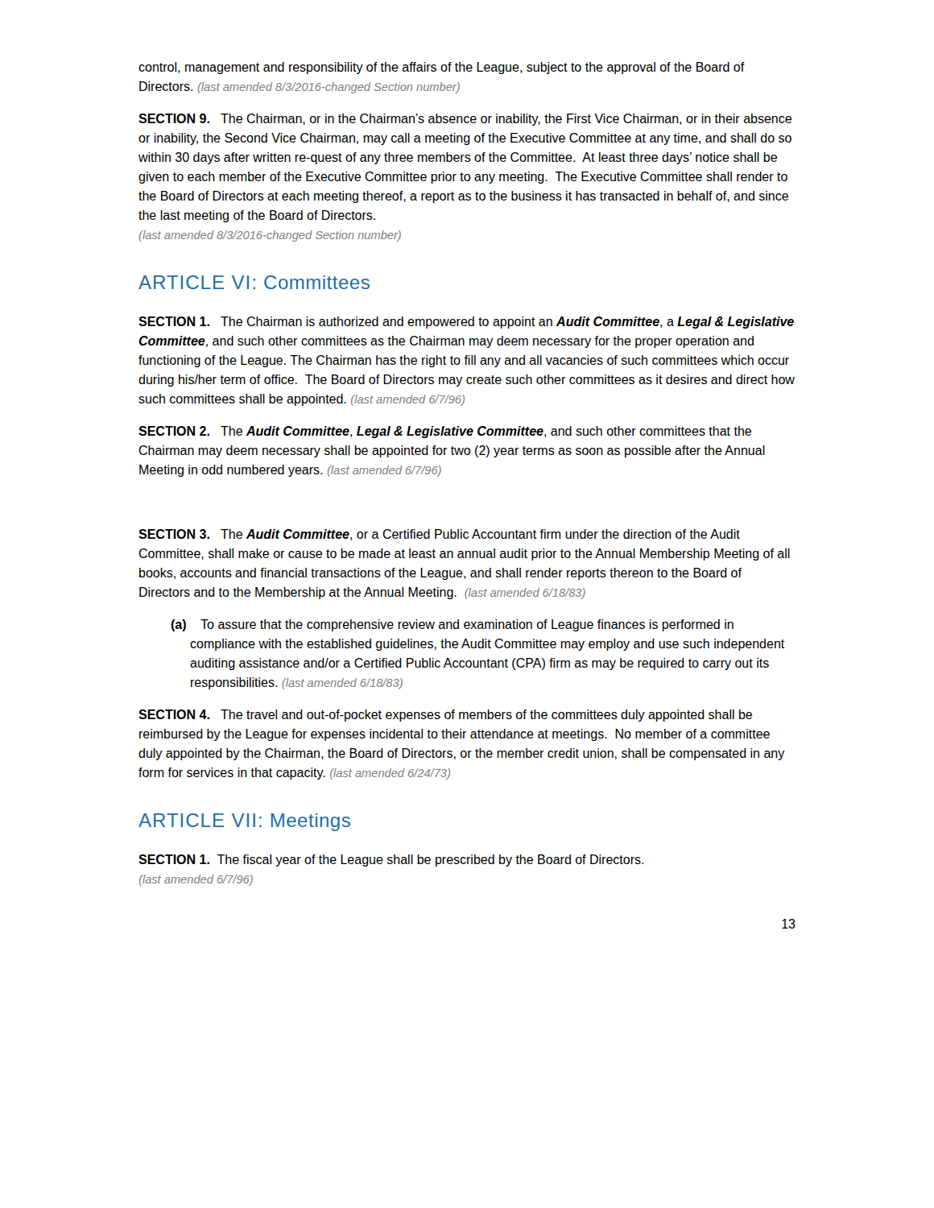control, management and responsibility of the affairs of the League, subject to the approval of the Board of Directors. (last amended 8/3/2016-changed Section number)
SECTION 9. The Chairman, or in the Chairman’s absence or inability, the First Vice Chairman, or in their absence or inability, the Second Vice Chairman, may call a meeting of the Executive Committee at any time, and shall do so within 30 days after written re-quest of any three members of the Committee. At least three days’ notice shall be given to each member of the Executive Committee prior to any meeting. The Executive Committee shall render to the Board of Directors at each meeting thereof, a report as to the business it has transacted in behalf of, and since the last meeting of the Board of Directors.
(last amended 8/3/2016-changed Section number)
ARTICLE VI: Committees
SECTION 1. The Chairman is authorized and empowered to appoint an Audit Committee, a Legal & Legislative Committee, and such other committees as the Chairman may deem necessary for the proper operation and functioning of the League. The Chairman has the right to fill any and all vacancies of such committees which occur during his/her term of office. The Board of Directors may create such other committees as it desires and direct how such committees shall be appointed. (last amended 6/7/96)
SECTION 2. The Audit Committee, Legal & Legislative Committee, and such other committees that the Chairman may deem necessary shall be appointed for two (2) year terms as soon as possible after the Annual Meeting in odd numbered years. (last amended 6/7/96)
SECTION 3. The Audit Committee, or a Certified Public Accountant firm under the direction of the Audit Committee, shall make or cause to be made at least an annual audit prior to the Annual Membership Meeting of all books, accounts and financial transactions of the League, and shall render reports thereon to the Board of Directors and to the Membership at the Annual Meeting. (last amended 6/18/83)
(a) To assure that the comprehensive review and examination of League finances is performed in compliance with the established guidelines, the Audit Committee may employ and use such independent auditing assistance and/or a Certified Public Accountant (CPA) firm as may be required to carry out its responsibilities. (last amended 6/18/83)
SECTION 4. The travel and out-of-pocket expenses of members of the committees duly appointed shall be reimbursed by the League for expenses incidental to their attendance at meetings. No member of a committee duly appointed by the Chairman, the Board of Directors, or the member credit union, shall be compensated in any form for services in that capacity. (last amended 6/24/73)
ARTICLE VII: Meetings
SECTION 1. The fiscal year of the League shall be prescribed by the Board of Directors.
(last amended 6/7/96)
13